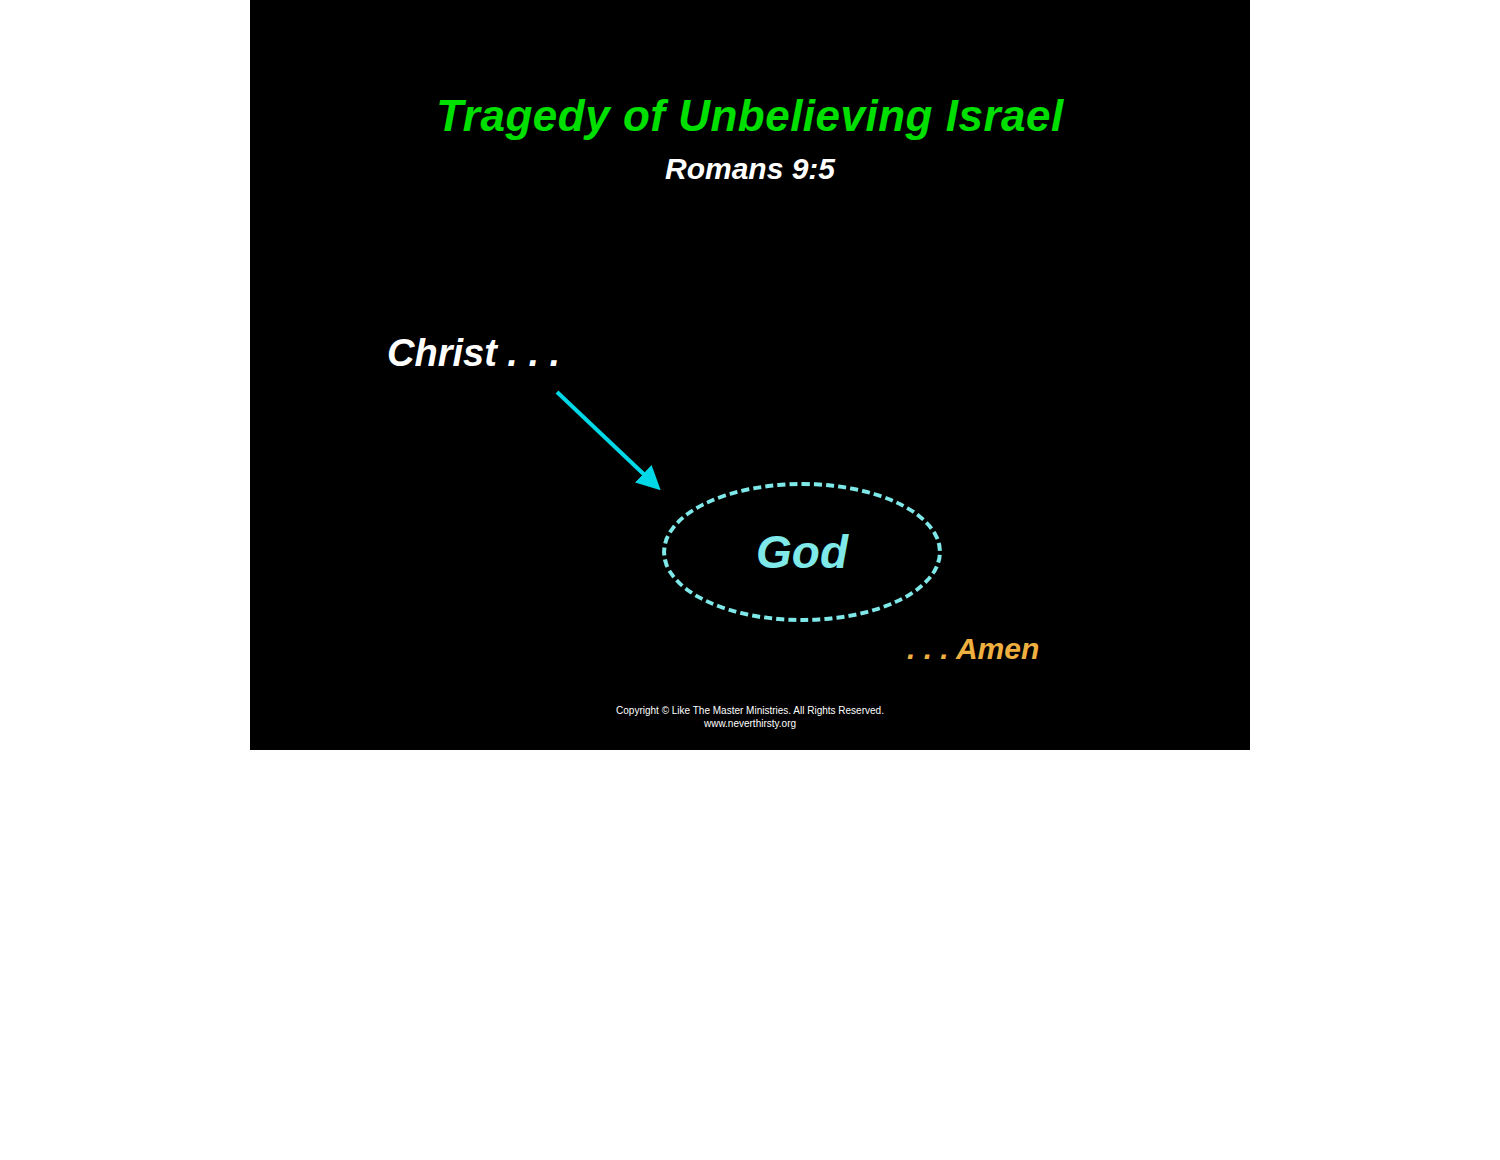Tragedy of Unbelieving Israel
Romans 9:5
Christ . . .
God
. . . Amen
Copyright © Like The Master Ministries. All Rights Reserved.
www.neverthirsty.org